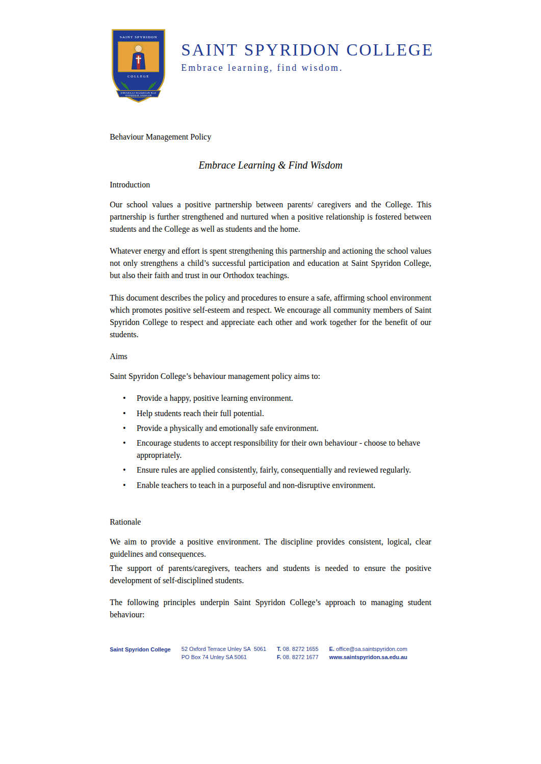Saint Spyridon College crest SAINT SPYRIDON COLLEGE ΕΠΙΛΕΞΑΙ ΠΑΙΔΕΙΑΝ ΚΑΙ ΕΥΡΗΣΕΙΣ ΣΟΦΙΑΝ
SAINT SPYRIDON COLLEGE
Embrace learning, find wisdom.
Behaviour Management Policy
Embrace Learning & Find Wisdom
Introduction
Our school values a positive partnership between parents/ caregivers and the College. This partnership is further strengthened and nurtured when a positive relationship is fostered between students and the College as well as students and the home.
Whatever energy and effort is spent strengthening this partnership and actioning the school values not only strengthens a child’s successful participation and education at Saint Spyridon College, but also their faith and trust in our Orthodox teachings.
This document describes the policy and procedures to ensure a safe, affirming school environment which promotes positive self-esteem and respect. We encourage all community members of Saint Spyridon College to respect and appreciate each other and work together for the benefit of our students.
Aims
Saint Spyridon College’s behaviour management policy aims to:
Provide a happy, positive learning environment.
Help students reach their full potential.
Provide a physically and emotionally safe environment.
Encourage students to accept responsibility for their own behaviour - choose to behave appropriately.
Ensure rules are applied consistently, fairly, consequentially and reviewed regularly.
Enable teachers to teach in a purposeful and non-disruptive environment.
Rationale
We aim to provide a positive environment. The discipline provides consistent, logical, clear guidelines and consequences.
The support of parents/caregivers, teachers and students is needed to ensure the positive development of self-disciplined students.
The following principles underpin Saint Spyridon College’s approach to managing student behaviour:
Saint Spyridon College
52 Oxford Terrace Unley SA 5061
PO Box 74 Unley SA 5061
T. 08. 8272 1655
F. 08. 8272 1677
E. office@sa.saintspyridon.com
www.saintspyridon.sa.edu.au